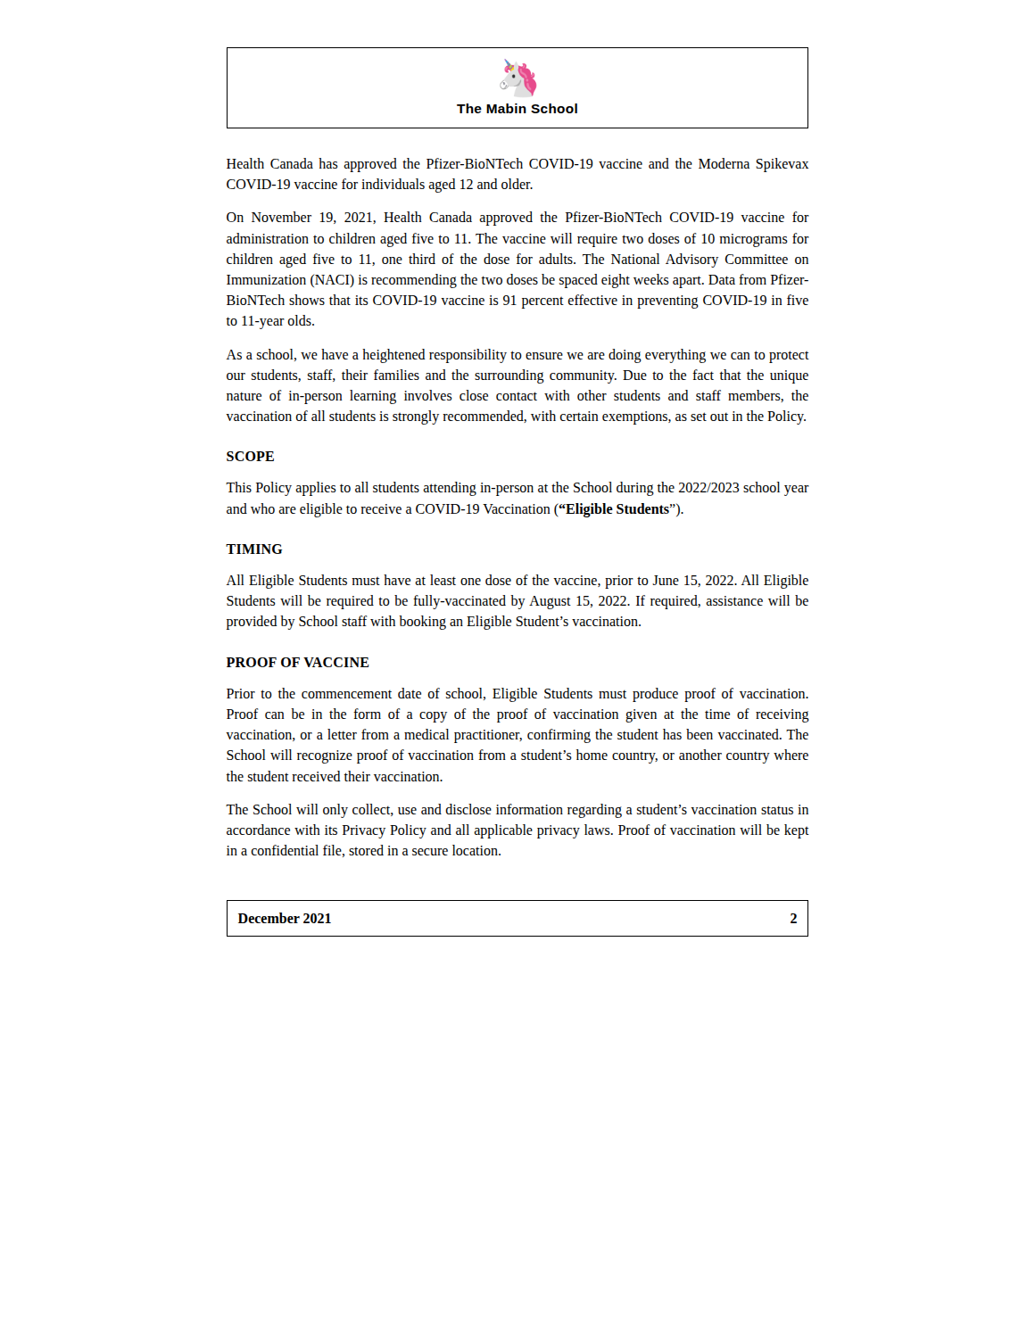🦄 The Mabin School
Health Canada has approved the Pfizer-BioNTech COVID-19 vaccine and the Moderna Spikevax COVID-19 vaccine for individuals aged 12 and older.
On November 19, 2021, Health Canada approved the Pfizer-BioNTech COVID-19 vaccine for administration to children aged five to 11. The vaccine will require two doses of 10 micrograms for children aged five to 11, one third of the dose for adults. The National Advisory Committee on Immunization (NACI) is recommending the two doses be spaced eight weeks apart. Data from Pfizer-BioNTech shows that its COVID-19 vaccine is 91 percent effective in preventing COVID-19 in five to 11-year olds.
As a school, we have a heightened responsibility to ensure we are doing everything we can to protect our students, staff, their families and the surrounding community. Due to the fact that the unique nature of in-person learning involves close contact with other students and staff members, the vaccination of all students is strongly recommended, with certain exemptions, as set out in the Policy.
Scope
This Policy applies to all students attending in-person at the School during the 2022/2023 school year and who are eligible to receive a COVID-19 Vaccination (“Eligible Students”).
Timing
All Eligible Students must have at least one dose of the vaccine, prior to June 15, 2022. All Eligible Students will be required to be fully-vaccinated by August 15, 2022. If required, assistance will be provided by School staff with booking an Eligible Student’s vaccination.
Proof of Vaccine
Prior to the commencement date of school, Eligible Students must produce proof of vaccination. Proof can be in the form of a copy of the proof of vaccination given at the time of receiving vaccination, or a letter from a medical practitioner, confirming the student has been vaccinated. The School will recognize proof of vaccination from a student’s home country, or another country where the student received their vaccination.
The School will only collect, use and disclose information regarding a student’s vaccination status in accordance with its Privacy Policy and all applicable privacy laws. Proof of vaccination will be kept in a confidential file, stored in a secure location.
December 2021 2